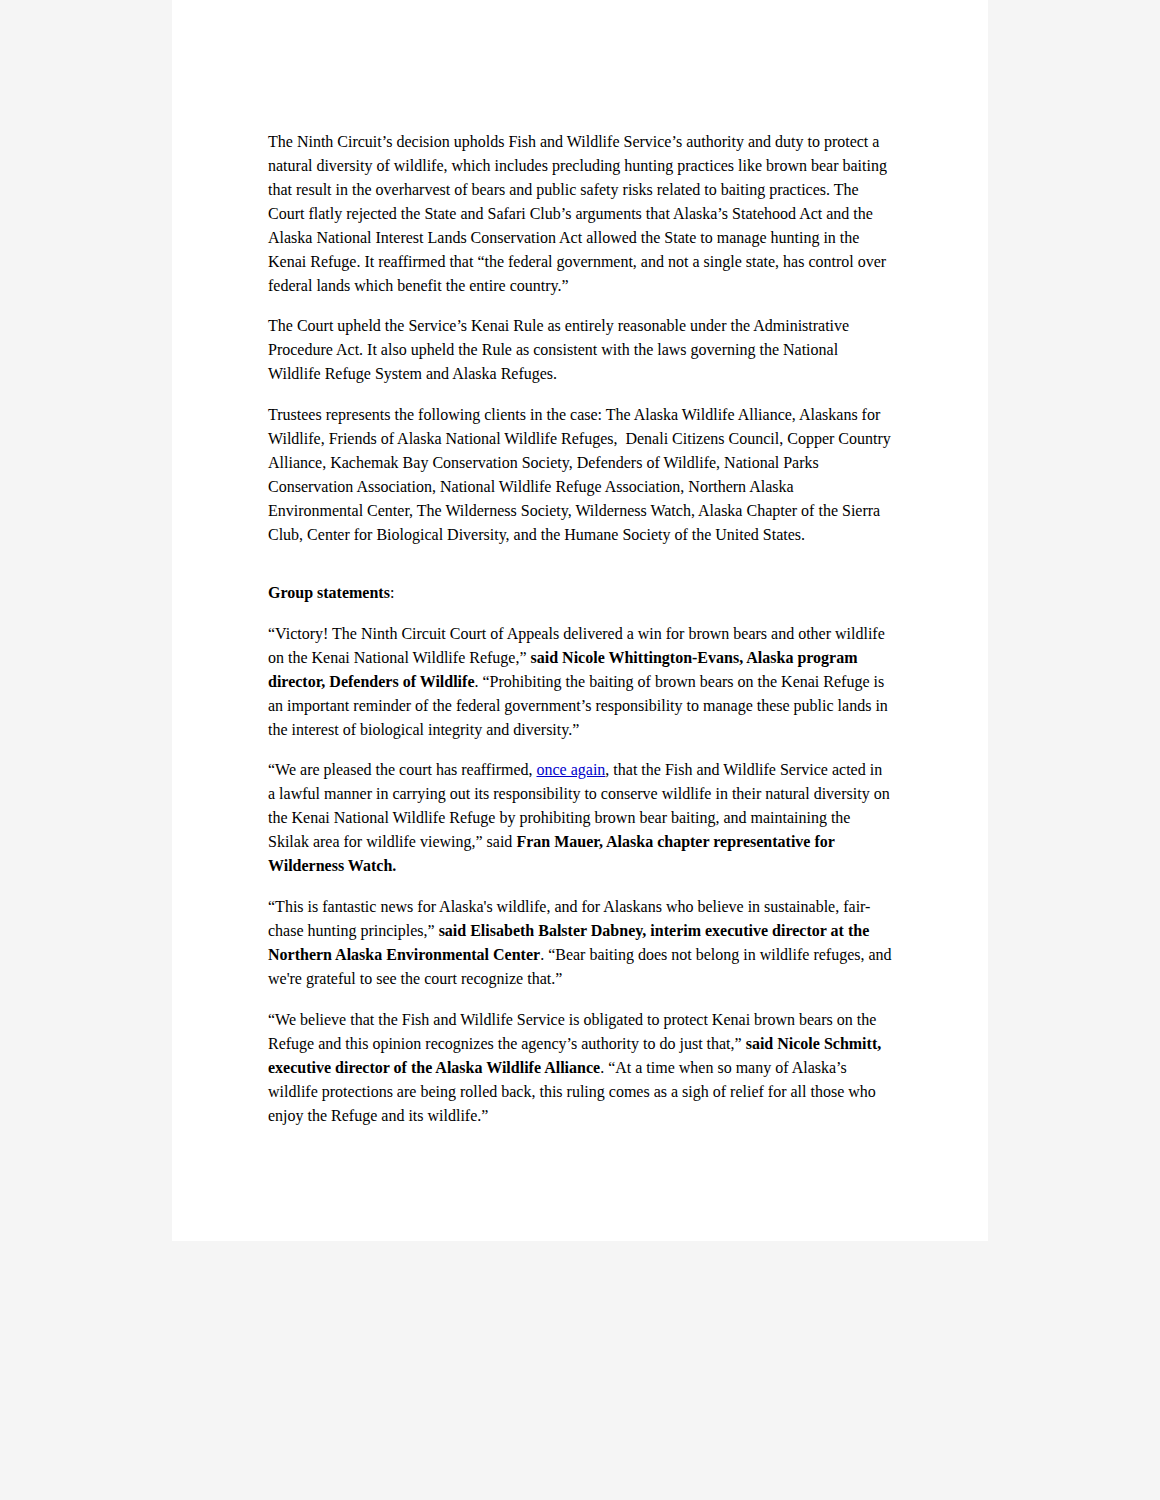The Ninth Circuit’s decision upholds Fish and Wildlife Service’s authority and duty to protect a natural diversity of wildlife, which includes precluding hunting practices like brown bear baiting that result in the overharvest of bears and public safety risks related to baiting practices. The Court flatly rejected the State and Safari Club’s arguments that Alaska’s Statehood Act and the Alaska National Interest Lands Conservation Act allowed the State to manage hunting in the Kenai Refuge. It reaffirmed that “the federal government, and not a single state, has control over federal lands which benefit the entire country.”
The Court upheld the Service’s Kenai Rule as entirely reasonable under the Administrative Procedure Act. It also upheld the Rule as consistent with the laws governing the National Wildlife Refuge System and Alaska Refuges.
Trustees represents the following clients in the case: The Alaska Wildlife Alliance, Alaskans for Wildlife, Friends of Alaska National Wildlife Refuges, Denali Citizens Council, Copper Country Alliance, Kachemak Bay Conservation Society, Defenders of Wildlife, National Parks Conservation Association, National Wildlife Refuge Association, Northern Alaska Environmental Center, The Wilderness Society, Wilderness Watch, Alaska Chapter of the Sierra Club, Center for Biological Diversity, and the Humane Society of the United States.
Group statements:
“Victory! The Ninth Circuit Court of Appeals delivered a win for brown bears and other wildlife on the Kenai National Wildlife Refuge,” said Nicole Whittington-Evans, Alaska program director, Defenders of Wildlife. “Prohibiting the baiting of brown bears on the Kenai Refuge is an important reminder of the federal government’s responsibility to manage these public lands in the interest of biological integrity and diversity.”
“We are pleased the court has reaffirmed, once again, that the Fish and Wildlife Service acted in a lawful manner in carrying out its responsibility to conserve wildlife in their natural diversity on the Kenai National Wildlife Refuge by prohibiting brown bear baiting, and maintaining the Skilak area for wildlife viewing,” said Fran Mauer, Alaska chapter representative for Wilderness Watch.
“This is fantastic news for Alaska's wildlife, and for Alaskans who believe in sustainable, fair-chase hunting principles,” said Elisabeth Balster Dabney, interim executive director at the Northern Alaska Environmental Center. “Bear baiting does not belong in wildlife refuges, and we're grateful to see the court recognize that.”
“We believe that the Fish and Wildlife Service is obligated to protect Kenai brown bears on the Refuge and this opinion recognizes the agency’s authority to do just that,” said Nicole Schmitt, executive director of the Alaska Wildlife Alliance. “At a time when so many of Alaska’s wildlife protections are being rolled back, this ruling comes as a sigh of relief for all those who enjoy the Refuge and its wildlife.”